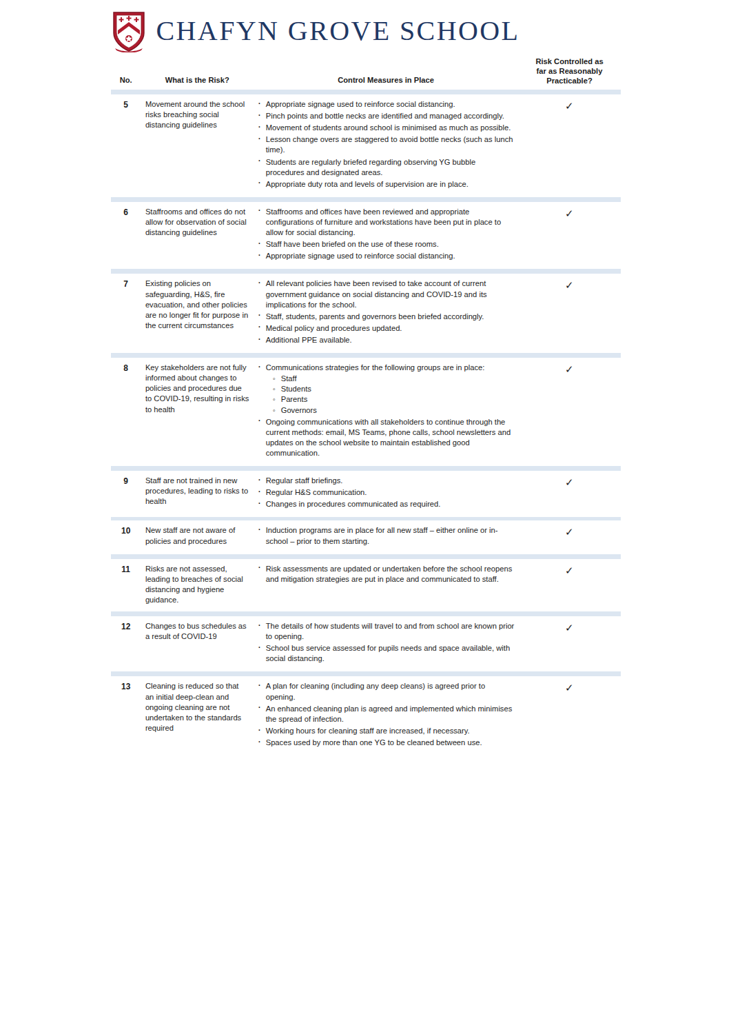CHAFYN GROVE SCHOOL
No.
What is the Risk?
Control Measures in Place
Risk Controlled as
far as Reasonably
Practicable?
| 5 | Movement around the school risks breaching social distancing guidelines | Appropriate signage used to reinforce social distancing. Pinch points and bottle necks are identified and managed accordingly. Movement of students around school is minimised as much as possible. Lesson change overs are staggered to avoid bottle necks (such as lunch time). Students are regularly briefed regarding observing YG bubble procedures and designated areas. Appropriate duty rota and levels of supervision are in place. | ✓ |
| 6 | Staffrooms and offices do not allow for observation of social distancing guidelines | Staffrooms and offices have been reviewed and appropriate configurations of furniture and workstations have been put in place to allow for social distancing. Staff have been briefed on the use of these rooms. Appropriate signage used to reinforce social distancing. | ✓ |
| 7 | Existing policies on safeguarding, H&S, fire evacuation, and other policies are no longer fit for purpose in the current circumstances | All relevant policies have been revised to take account of current government guidance on social distancing and COVID-19 and its implications for the school. Staff, students, parents and governors been briefed accordingly. Medical policy and procedures updated. Additional PPE available. | ✓ |
| 8 | Key stakeholders are not fully informed about changes to policies and procedures due to COVID-19, resulting in risks to health | Communications strategies for the following groups are in place: Staff Students Parents Governors Ongoing communications with all stakeholders to continue through the current methods: email, MS Teams, phone calls, school newsletters and updates on the school website to maintain established good communication. | ✓ |
| 9 | Staff are not trained in new procedures, leading to risks to health | Regular staff briefings. Regular H&S communication. Changes in procedures communicated as required. | ✓ |
| 10 | New staff are not aware of policies and procedures | Induction programs are in place for all new staff – either online or in-school – prior to them starting. | ✓ |
| 11 | Risks are not assessed, leading to breaches of social distancing and hygiene guidance. | Risk assessments are updated or undertaken before the school reopens and mitigation strategies are put in place and communicated to staff. | ✓ |
| 12 | Changes to bus schedules as a result of COVID-19 | The details of how students will travel to and from school are known prior to opening. School bus service assessed for pupils needs and space available, with social distancing. | ✓ |
| 13 | Cleaning is reduced so that an initial deep-clean and ongoing cleaning are not undertaken to the standards required | A plan for cleaning (including any deep cleans) is agreed prior to opening. An enhanced cleaning plan is agreed and implemented which minimises the spread of infection. Working hours for cleaning staff are increased, if necessary. Spaces used by more than one YG to be cleaned between use. | ✓ |